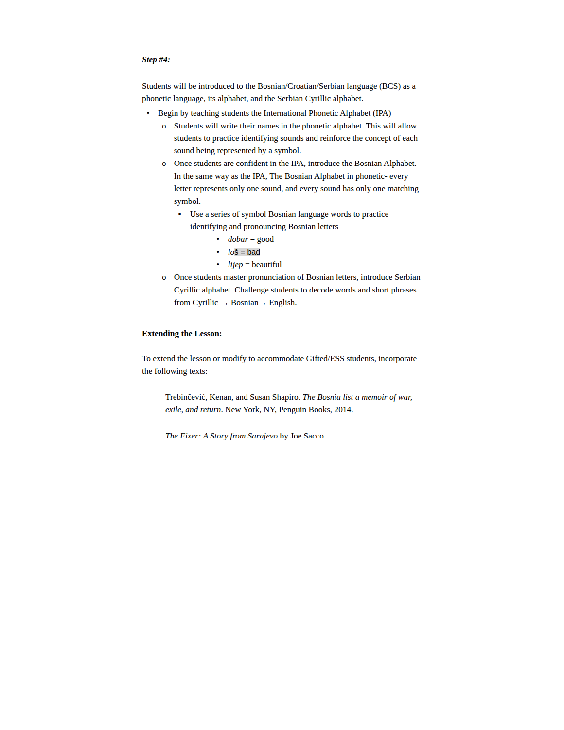Step #4:
Students will be introduced to the Bosnian/Croatian/Serbian language (BCS) as a phonetic language, its alphabet, and the Serbian Cyrillic alphabet.
Begin by teaching students the International Phonetic Alphabet (IPA)
Students will write their names in the phonetic alphabet. This will allow students to practice identifying sounds and reinforce the concept of each sound being represented by a symbol.
Once students are confident in the IPA, introduce the Bosnian Alphabet. In the same way as the IPA, The Bosnian Alphabet in phonetic- every letter represents only one sound, and every sound has only one matching symbol.
Use a series of symbol Bosnian language words to practice identifying and pronouncing Bosnian letters
dobar = good
lo š = bad
lijep = beautiful
Once students master pronunciation of Bosnian letters, introduce Serbian Cyrillic alphabet. Challenge students to decode words and short phrases from Cyrillic → Bosnian→ English.
Extending the Lesson:
To extend the lesson or modify to accommodate Gifted/ESS students, incorporate the following texts:
Trebinčević, Kenan, and Susan Shapiro. The Bosnia list a memoir of war, exile, and return. New York, NY, Penguin Books, 2014.
The Fixer: A Story from Sarajevo by Joe Sacco